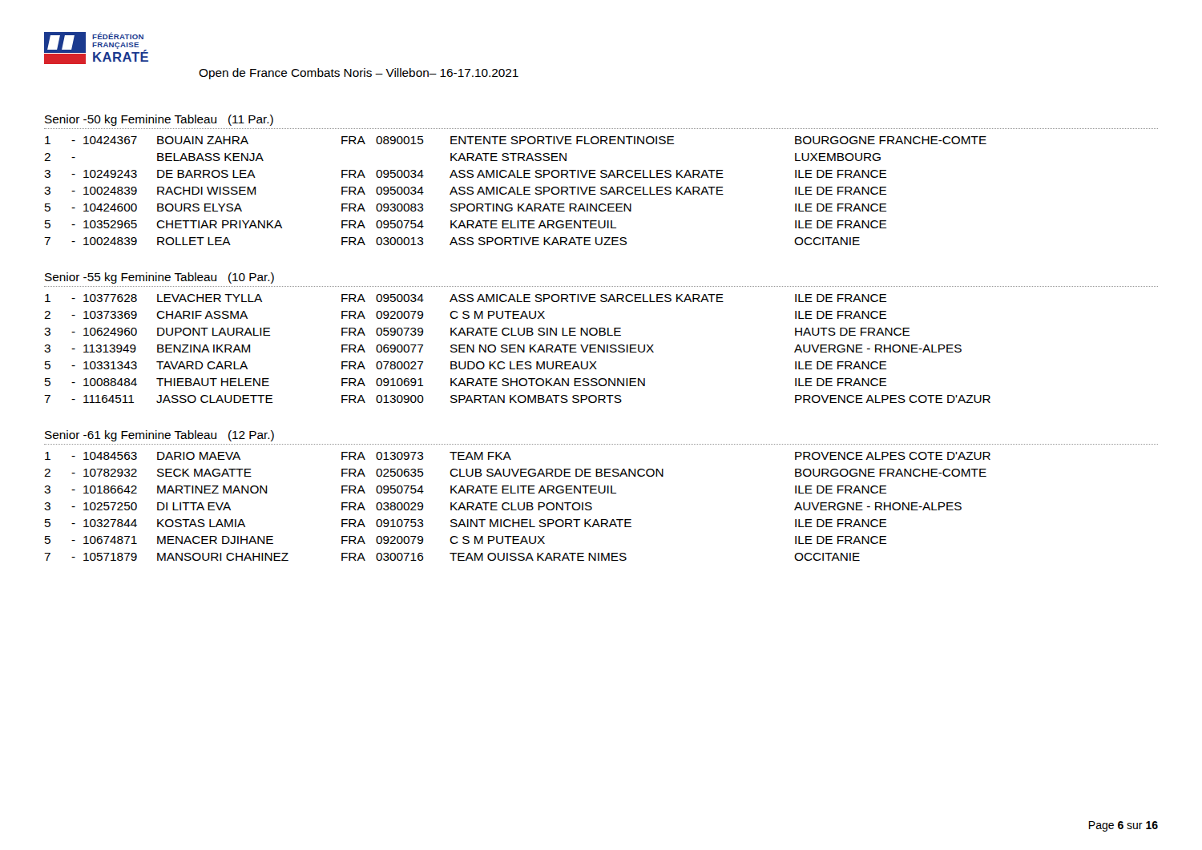FÉDÉRATION
FRANÇAISE
KARATÉ
Open de France Combats Noris – Villebon– 16-17.10.2021
Senior -50 kg Feminine Tableau (11 Par.)
| 1 | - | 10424367 | BOUAIN ZAHRA | FRA | 0890015 | ENTENTE SPORTIVE FLORENTINOISE | BOURGOGNE FRANCHE-COMTE |
| 2 | - | | BELABASS KENJA | | | KARATE STRASSEN | LUXEMBOURG |
| 3 | - | 10249243 | DE BARROS LEA | FRA | 0950034 | ASS AMICALE SPORTIVE SARCELLES KARATE | ILE DE FRANCE |
| 3 | - | 10024839 | RACHDI WISSEM | FRA | 0950034 | ASS AMICALE SPORTIVE SARCELLES KARATE | ILE DE FRANCE |
| 5 | - | 10424600 | BOURS ELYSA | FRA | 0930083 | SPORTING KARATE RAINCEEN | ILE DE FRANCE |
| 5 | - | 10352965 | CHETTIAR PRIYANKA | FRA | 0950754 | KARATE ELITE ARGENTEUIL | ILE DE FRANCE |
| 7 | - | 10024839 | ROLLET LEA | FRA | 0300013 | ASS SPORTIVE KARATE UZES | OCCITANIE |
Senior -55 kg Feminine Tableau (10 Par.)
| 1 | - | 10377628 | LEVACHER TYLLA | FRA | 0950034 | ASS AMICALE SPORTIVE SARCELLES KARATE | ILE DE FRANCE |
| 2 | - | 10373369 | CHARIF ASSMA | FRA | 0920079 | C S M PUTEAUX | ILE DE FRANCE |
| 3 | - | 10624960 | DUPONT LAURALIE | FRA | 0590739 | KARATE CLUB SIN LE NOBLE | HAUTS DE FRANCE |
| 3 | - | 11313949 | BENZINA IKRAM | FRA | 0690077 | SEN NO SEN KARATE VENISSIEUX | AUVERGNE - RHONE-ALPES |
| 5 | - | 10331343 | TAVARD CARLA | FRA | 0780027 | BUDO KC LES MUREAUX | ILE DE FRANCE |
| 5 | - | 10088484 | THIEBAUT HELENE | FRA | 0910691 | KARATE SHOTOKAN ESSONNIEN | ILE DE FRANCE |
| 7 | - | 11164511 | JASSO CLAUDETTE | FRA | 0130900 | SPARTAN KOMBATS SPORTS | PROVENCE ALPES COTE D'AZUR |
Senior -61 kg Feminine Tableau (12 Par.)
| 1 | - | 10484563 | DARIO MAEVA | FRA | 0130973 | TEAM FKA | PROVENCE ALPES COTE D'AZUR |
| 2 | - | 10782932 | SECK MAGATTE | FRA | 0250635 | CLUB SAUVEGARDE DE BESANCON | BOURGOGNE FRANCHE-COMTE |
| 3 | - | 10186642 | MARTINEZ MANON | FRA | 0950754 | KARATE ELITE ARGENTEUIL | ILE DE FRANCE |
| 3 | - | 10257250 | DI LITTA EVA | FRA | 0380029 | KARATE CLUB PONTOIS | AUVERGNE - RHONE-ALPES |
| 5 | - | 10327844 | KOSTAS LAMIA | FRA | 0910753 | SAINT MICHEL SPORT KARATE | ILE DE FRANCE |
| 5 | - | 10674871 | MENACER DJIHANE | FRA | 0920079 | C S M PUTEAUX | ILE DE FRANCE |
| 7 | - | 10571879 | MANSOURI CHAHINEZ | FRA | 0300716 | TEAM OUISSA KARATE NIMES | OCCITANIE |
Page 6 sur 16